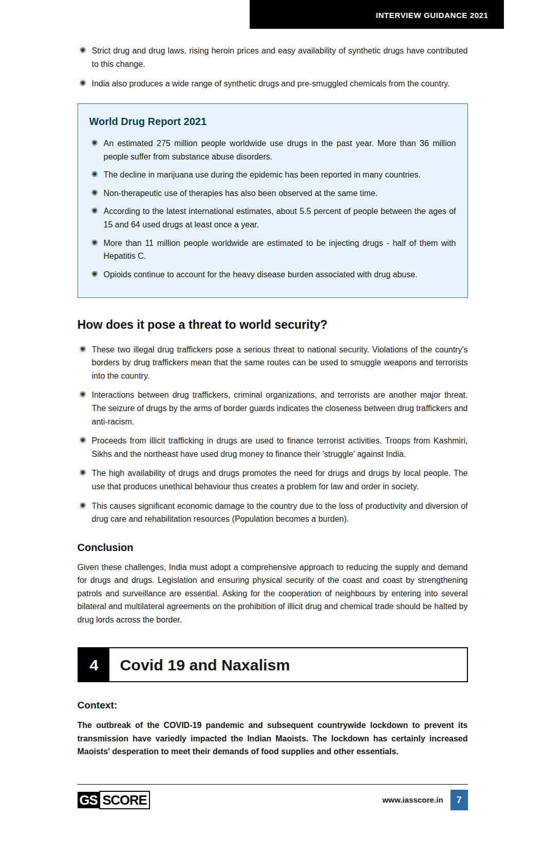INTERVIEW GUIDANCE 2021
Strict drug and drug laws, rising heroin prices and easy availability of synthetic drugs have contributed to this change.
India also produces a wide range of synthetic drugs and pre-smuggled chemicals from the country.
World Drug Report 2021
An estimated 275 million people worldwide use drugs in the past year. More than 36 million people suffer from substance abuse disorders.
The decline in marijuana use during the epidemic has been reported in many countries.
Non-therapeutic use of therapies has also been observed at the same time.
According to the latest international estimates, about 5.5 percent of people between the ages of 15 and 64 used drugs at least once a year.
More than 11 million people worldwide are estimated to be injecting drugs - half of them with Hepatitis C.
Opioids continue to account for the heavy disease burden associated with drug abuse.
How does it pose a threat to world security?
These two illegal drug traffickers pose a serious threat to national security. Violations of the country's borders by drug traffickers mean that the same routes can be used to smuggle weapons and terrorists into the country.
Interactions between drug traffickers, criminal organizations, and terrorists are another major threat. The seizure of drugs by the arms of border guards indicates the closeness between drug traffickers and anti-racism.
Proceeds from illicit trafficking in drugs are used to finance terrorist activities. Troops from Kashmiri, Sikhs and the northeast have used drug money to finance their 'struggle' against India.
The high availability of drugs and drugs promotes the need for drugs and drugs by local people. The use that produces unethical behaviour thus creates a problem for law and order in society.
This causes significant economic damage to the country due to the loss of productivity and diversion of drug care and rehabilitation resources (Population becomes a burden).
Conclusion
Given these challenges, India must adopt a comprehensive approach to reducing the supply and demand for drugs and drugs. Legislation and ensuring physical security of the coast and coast by strengthening patrols and surveillance are essential. Asking for the cooperation of neighbours by entering into several bilateral and multilateral agreements on the prohibition of illicit drug and chemical trade should be halted by drug lords across the border.
4
Covid 19 and Naxalism
Context:
The outbreak of the COVID-19 pandemic and subsequent countrywide lockdown to prevent its transmission have variedly impacted the Indian Maoists. The lockdown has certainly increased Maoists' desperation to meet their demands of food supplies and other essentials.
GS SCORE
www.iasscore.in 7